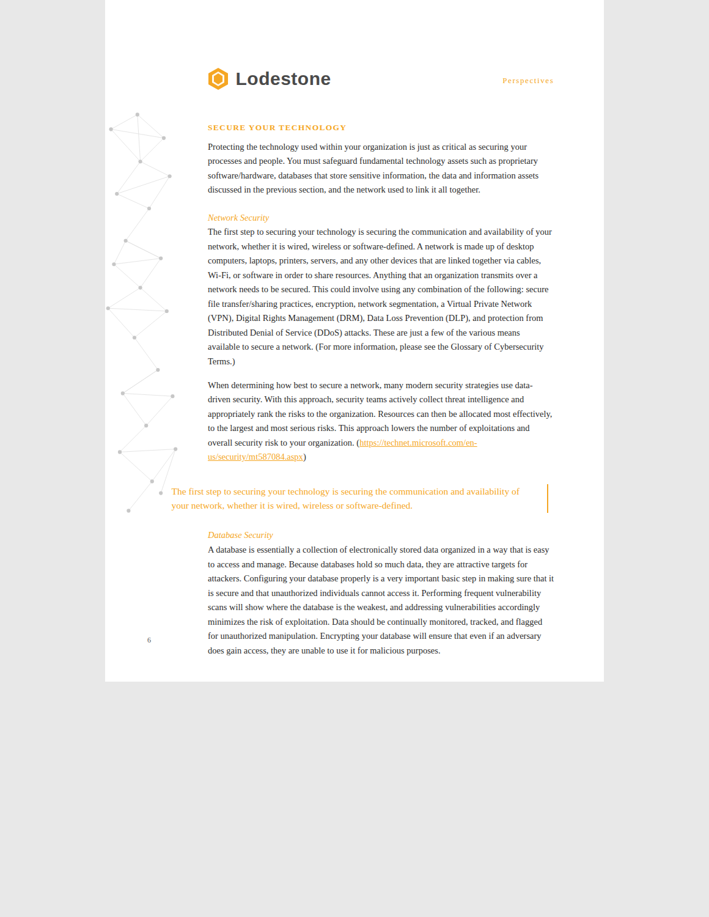Lodestone
Perspectives
Secure Your Technology
Protecting the technology used within your organization is just as critical as securing your processes and people. You must safeguard fundamental technology assets such as proprietary software/hardware, databases that store sensitive information, the data and information assets discussed in the previous section, and the network used to link it all together.
Network Security
The first step to securing your technology is securing the communication and availability of your network, whether it is wired, wireless or software-defined. A network is made up of desktop computers, laptops, printers, servers, and any other devices that are linked together via cables, Wi-Fi, or software in order to share resources. Anything that an organization transmits over a network needs to be secured. This could involve using any combination of the following: secure file transfer/sharing practices, encryption, network segmentation, a Virtual Private Network (VPN), Digital Rights Management (DRM), Data Loss Prevention (DLP), and protection from Distributed Denial of Service (DDoS) attacks. These are just a few of the various means available to secure a network. (For more information, please see the Glossary of Cybersecurity Terms.)
When determining how best to secure a network, many modern security strategies use data-driven security. With this approach, security teams actively collect threat intelligence and appropriately rank the risks to the organization. Resources can then be allocated most effectively, to the largest and most serious risks. This approach lowers the number of exploitations and overall security risk to your organization. (https://technet.microsoft.com/en-us/security/mt587084.aspx)
The first step to securing your technology is securing the communication and availability of your network, whether it is wired, wireless or software-defined.
Database Security
A database is essentially a collection of electronically stored data organized in a way that is easy to access and manage. Because databases hold so much data, they are attractive targets for attackers. Configuring your database properly is a very important basic step in making sure that it is secure and that unauthorized individuals cannot access it. Performing frequent vulnerability scans will show where the database is the weakest, and addressing vulnerabilities accordingly minimizes the risk of exploitation. Data should be continually monitored, tracked, and flagged for unauthorized manipulation. Encrypting your database will ensure that even if an adversary does gain access, they are unable to use it for malicious purposes.
6